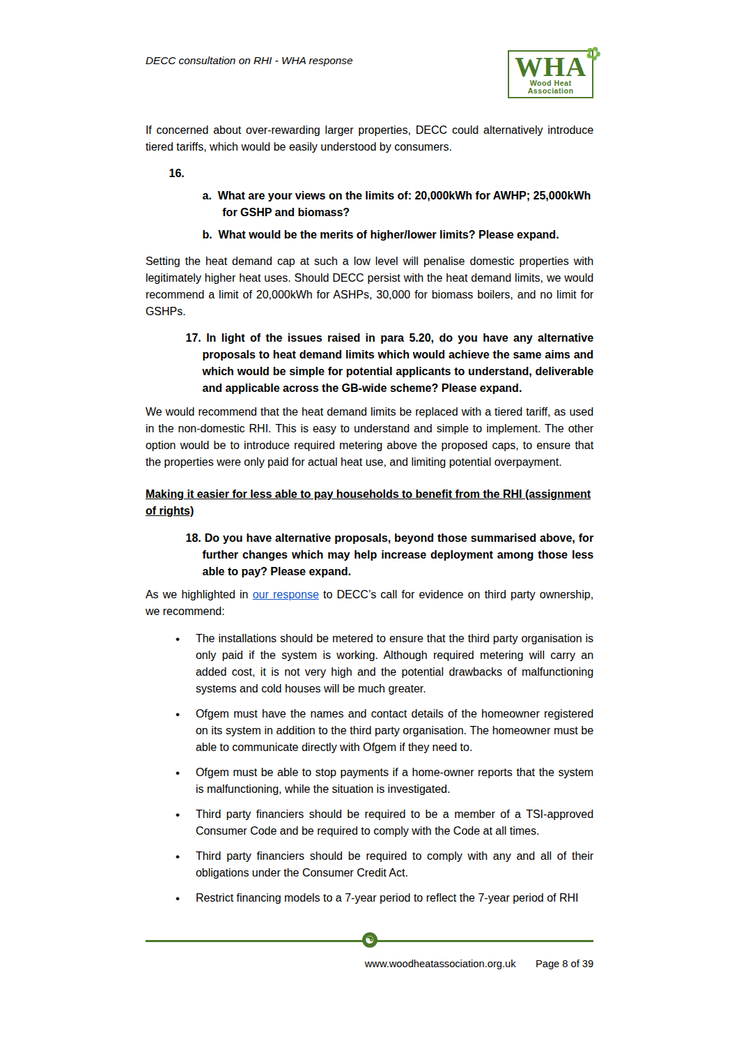DECC consultation on RHI - WHA response
✿
WHA
Wood Heat
Association
If concerned about over-rewarding larger properties, DECC could alternatively introduce tiered tariffs, which would be easily understood by consumers.
16.
a. What are your views on the limits of: 20,000kWh for AWHP; 25,000kWh for GSHP and biomass?
b. What would be the merits of higher/lower limits? Please expand.
Setting the heat demand cap at such a low level will penalise domestic properties with legitimately higher heat uses. Should DECC persist with the heat demand limits, we would recommend a limit of 20,000kWh for ASHPs, 30,000 for biomass boilers, and no limit for GSHPs.
17. In light of the issues raised in para 5.20, do you have any alternative proposals to heat demand limits which would achieve the same aims and which would be simple for potential applicants to understand, deliverable and applicable across the GB-wide scheme? Please expand.
We would recommend that the heat demand limits be replaced with a tiered tariff, as used in the non-domestic RHI. This is easy to understand and simple to implement. The other option would be to introduce required metering above the proposed caps, to ensure that the properties were only paid for actual heat use, and limiting potential overpayment.
Making it easier for less able to pay households to benefit from the RHI (assignment of rights)
18. Do you have alternative proposals, beyond those summarised above, for further changes which may help increase deployment among those less able to pay? Please expand.
As we highlighted in our response to DECC’s call for evidence on third party ownership, we recommend:
The installations should be metered to ensure that the third party organisation is only paid if the system is working. Although required metering will carry an added cost, it is not very high and the potential drawbacks of malfunctioning systems and cold houses will be much greater.
Ofgem must have the names and contact details of the homeowner registered on its system in addition to the third party organisation. The homeowner must be able to communicate directly with Ofgem if they need to.
Ofgem must be able to stop payments if a home-owner reports that the system is malfunctioning, while the situation is investigated.
Third party financiers should be required to be a member of a TSI-approved Consumer Code and be required to comply with the Code at all times.
Third party financiers should be required to comply with any and all of their obligations under the Consumer Credit Act.
Restrict financing models to a 7-year period to reflect the 7-year period of RHI
☯
www.woodheatassociation.org.uk Page 8 of 39